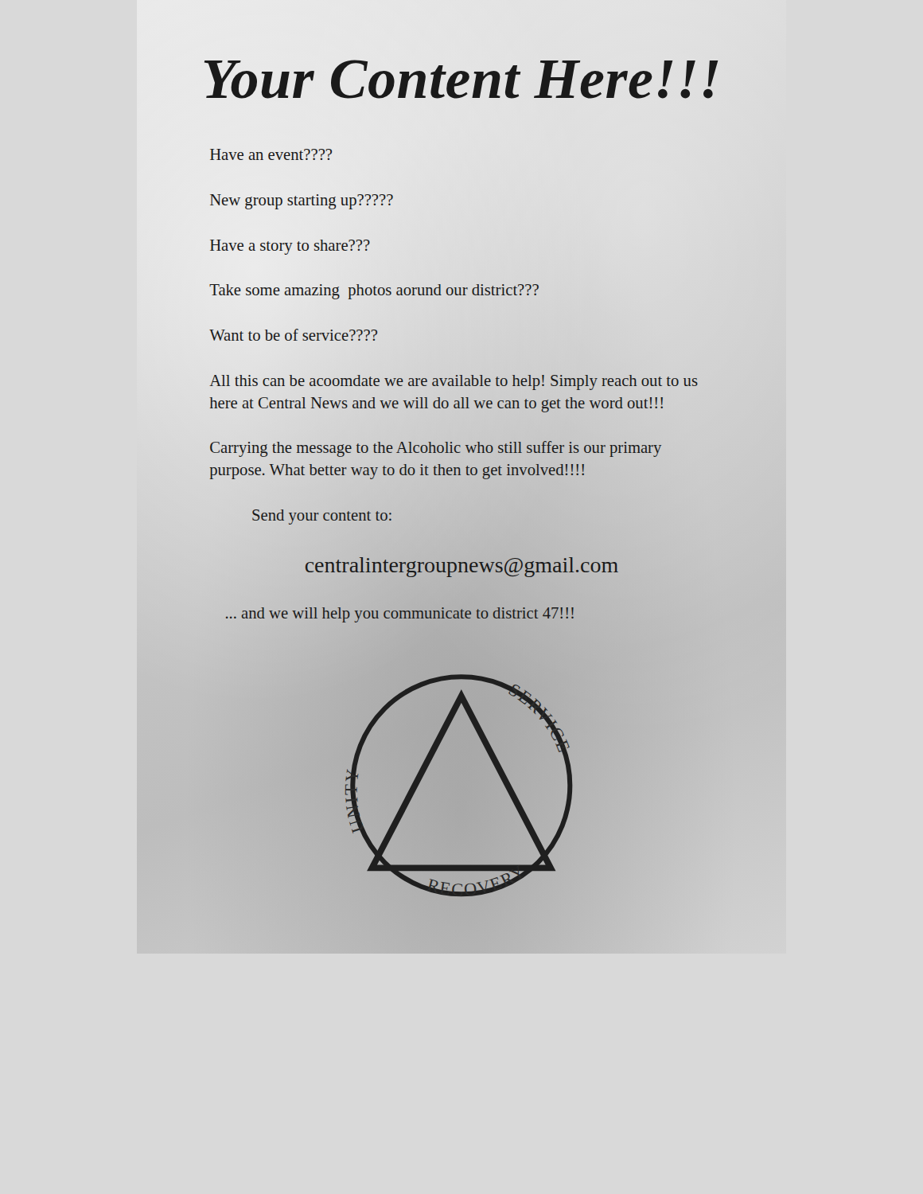Your Content Here!!!
Have an event????
New group starting up?????
Have a story to share???
Take some amazing photos aorund our district???
Want to be of service????
All this can be acoomdate we are available to help! Simply reach out to us here at Central News and we will do all we can to get the word out!!!
Carrying the message to the Alcoholic who still suffer is our primary purpose. What better way to do it then to get involved!!!!
Send your content to:
centralintergroupnews@gmail.com
... and we will help you communicate to district 47!!!
UNITY SERVICE RECOVERY